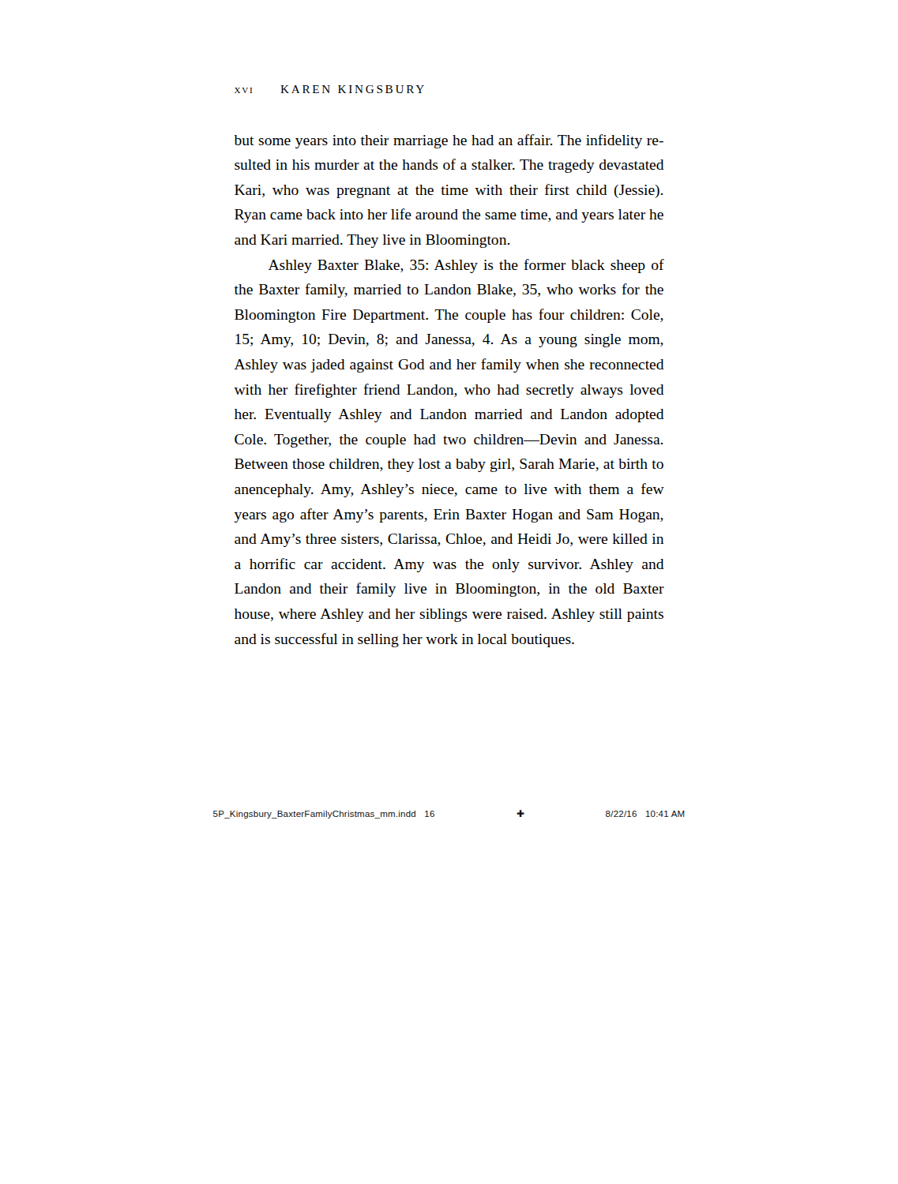xvi Karen Kingsbury
but some years into their marriage he had an affair. The infidelity resulted in his murder at the hands of a stalker. The tragedy devastated Kari, who was pregnant at the time with their first child (Jessie). Ryan came back into her life around the same time, and years later he and Kari married. They live in Bloomington.
Ashley Baxter Blake, 35: Ashley is the former black sheep of the Baxter family, married to Landon Blake, 35, who works for the Bloomington Fire Department. The couple has four children: Cole, 15; Amy, 10; Devin, 8; and Janessa, 4. As a young single mom, Ashley was jaded against God and her family when she reconnected with her firefighter friend Landon, who had secretly always loved her. Eventually Ashley and Landon married and Landon adopted Cole. Together, the couple had two children—Devin and Janessa. Between those children, they lost a baby girl, Sarah Marie, at birth to anencephaly. Amy, Ashley’s niece, came to live with them a few years ago after Amy’s parents, Erin Baxter Hogan and Sam Hogan, and Amy’s three sisters, Clarissa, Chloe, and Heidi Jo, were killed in a horrific car accident. Amy was the only survivor. Ashley and Landon and their family live in Bloomington, in the old Baxter house, where Ashley and her siblings were raised. Ashley still paints and is successful in selling her work in local boutiques.
5P_Kingsbury_BaxterFamilyChristmas_mm.indd 16
✚
8/22/16 10:41 AM